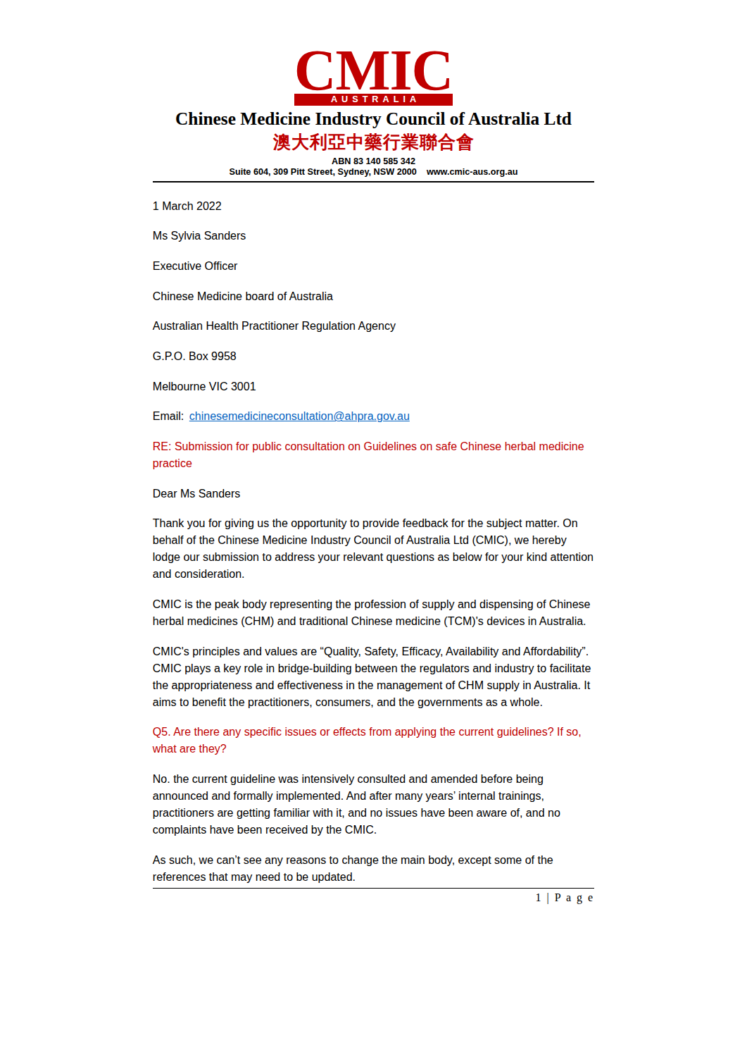CMIC
AUSTRALIA
Chinese Medicine Industry Council of Australia Ltd
澳大利亞中藥行業聯合會
ABN 83 140 585 342
Suite 604, 309 Pitt Street, Sydney, NSW 2000 www.cmic-aus.org.au
1 March 2022
Ms Sylvia Sanders
Executive Officer
Chinese Medicine board of Australia
Australian Health Practitioner Regulation Agency
G.P.O. Box 9958
Melbourne VIC 3001
Email: chinesemedicineconsultation@ahpra.gov.au
RE: Submission for public consultation on Guidelines on safe Chinese herbal medicine practice
Dear Ms Sanders
Thank you for giving us the opportunity to provide feedback for the subject matter. On behalf of the Chinese Medicine Industry Council of Australia Ltd (CMIC), we hereby lodge our submission to address your relevant questions as below for your kind attention and consideration.
CMIC is the peak body representing the profession of supply and dispensing of Chinese herbal medicines (CHM) and traditional Chinese medicine (TCM)'s devices in Australia.
CMIC's principles and values are “Quality, Safety, Efficacy, Availability and Affordability”. CMIC plays a key role in bridge-building between the regulators and industry to facilitate the appropriateness and effectiveness in the management of CHM supply in Australia. It aims to benefit the practitioners, consumers, and the governments as a whole.
Q5. Are there any specific issues or effects from applying the current guidelines? If so, what are they?
No. the current guideline was intensively consulted and amended before being announced and formally implemented. And after many years’ internal trainings, practitioners are getting familiar with it, and no issues have been aware of, and no complaints have been received by the CMIC.
As such, we can’t see any reasons to change the main body, except some of the references that may need to be updated.
1 | P a g e